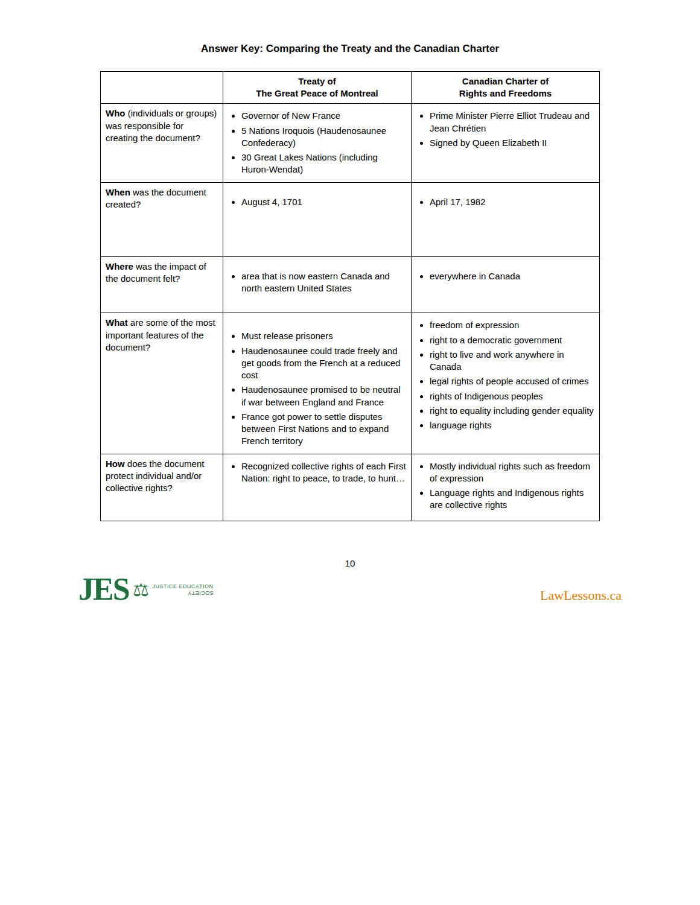Answer Key: Comparing the Treaty and the Canadian Charter
| | Treaty of The Great Peace of Montreal | Canadian Charter of Rights and Freedoms |
| --- | --- | --- |
| Who (individuals or groups) was responsible for creating the document? | Governor of New France 5 Nations Iroquois (Haudenosaunee Confederacy) 30 Great Lakes Nations (including Huron-Wendat) | Prime Minister Pierre Elliot Trudeau and Jean Chrétien Signed by Queen Elizabeth II |
| When was the document created? | August 4, 1701 | April 17, 1982 |
| Where was the impact of the document felt? | area that is now eastern Canada and north eastern United States | everywhere in Canada |
| What are some of the most important features of the document? | Must release prisoners Haudenosaunee could trade freely and get goods from the French at a reduced cost Haudenosaunee promised to be neutral if war between England and France France got power to settle disputes between First Nations and to expand French territory | freedom of expression right to a democratic government right to live and work anywhere in Canada legal rights of people accused of crimes rights of Indigenous peoples right to equality including gender equality language rights |
| How does the document protect individual and/or collective rights? | Recognized collective rights of each First Nation: right to peace, to trade, to hunt… | Mostly individual rights such as freedom of expression Language rights and Indigenous rights are collective rights |
10
JES ⚖ Justice Education Society
LawLessons.ca